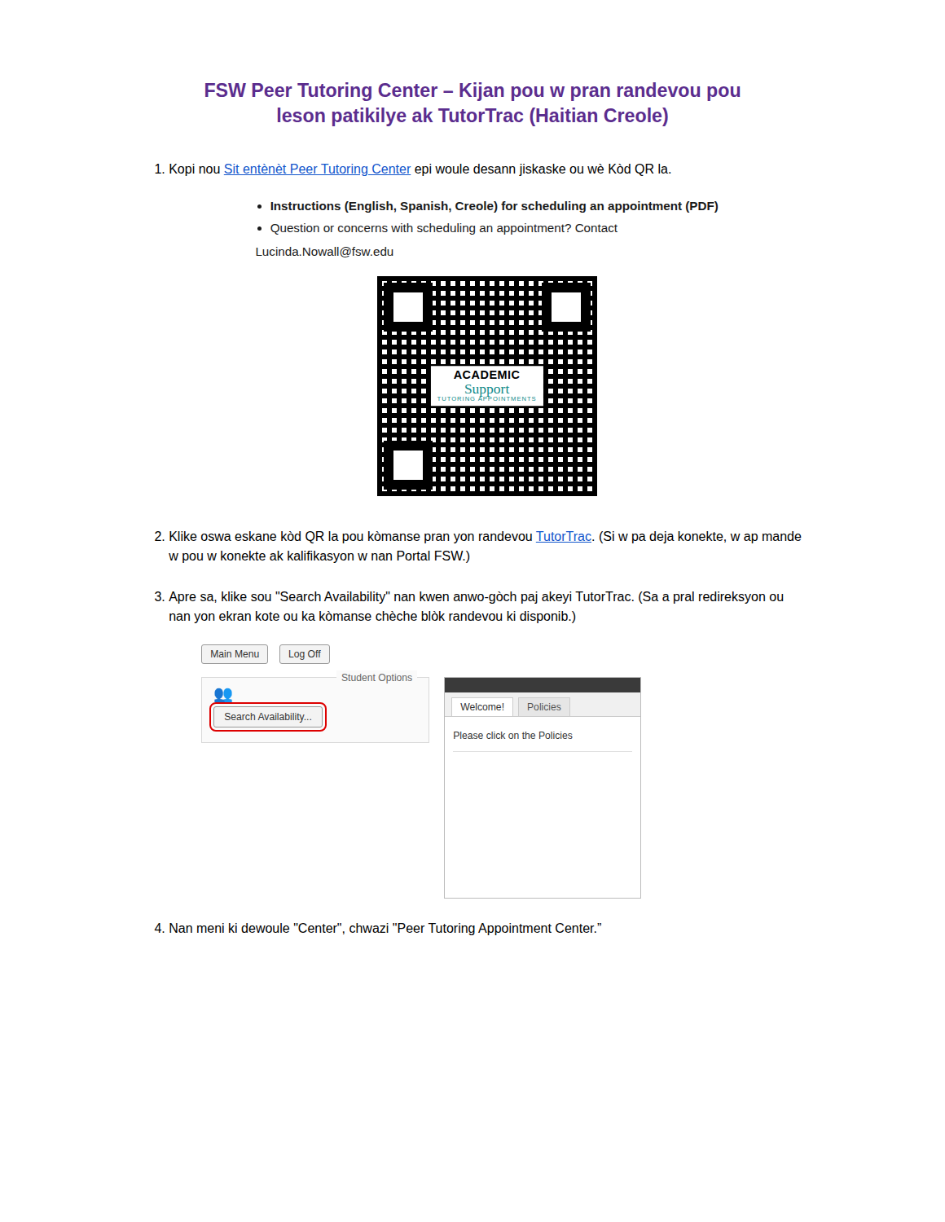FSW Peer Tutoring Center – Kijan pou w pran randevou pou
leson patikilye ak TutorTrac (Haitian Creole)
Kopi nou Sit entènèt Peer Tutoring Center epi woule desann jiskaske ou wè Kòd QR la.
Instructions (English, Spanish, Creole) for scheduling an appointment (PDF)
Question or concerns with scheduling an appointment? Contact
Lucinda.Nowall@fsw.edu
ACADEMIC Support TUTORING APPOINTMENTS
Klike oswa eskane kòd QR la pou kòmanse pran yon randevou TutorTrac. (Si w pa deja konekte, w ap mande w pou w konekte ak kalifikasyon w nan Portal FSW.)
Apre sa, klike sou "Search Availability" nan kwen anwo-gòch paj akeyi TutorTrac. (Sa a pral redireksyon ou nan yon ekran kote ou ka kòmanse chèche blòk randevou ki disponib.)
Main Menu Log Off
Student Options
👥
Search Availability...
Welcome! Policies
Please click on the Policies
Nan meni ki dewoule "Center", chwazi "Peer Tutoring Appointment Center.”